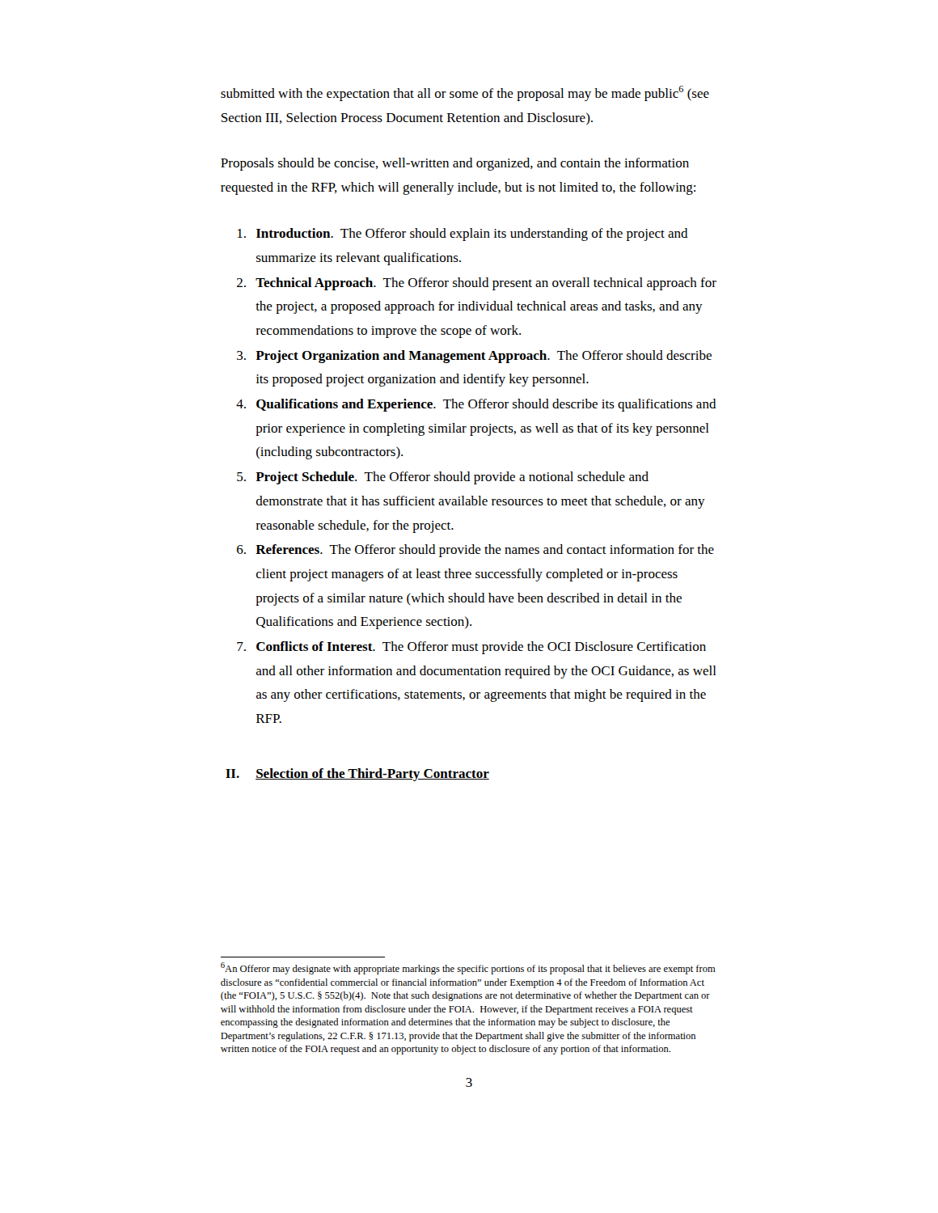submitted with the expectation that all or some of the proposal may be made public6 (see Section III, Selection Process Document Retention and Disclosure).
Proposals should be concise, well-written and organized, and contain the information requested in the RFP, which will generally include, but is not limited to, the following:
Introduction. The Offeror should explain its understanding of the project and summarize its relevant qualifications.
Technical Approach. The Offeror should present an overall technical approach for the project, a proposed approach for individual technical areas and tasks, and any recommendations to improve the scope of work.
Project Organization and Management Approach. The Offeror should describe its proposed project organization and identify key personnel.
Qualifications and Experience. The Offeror should describe its qualifications and prior experience in completing similar projects, as well as that of its key personnel (including subcontractors).
Project Schedule. The Offeror should provide a notional schedule and demonstrate that it has sufficient available resources to meet that schedule, or any reasonable schedule, for the project.
References. The Offeror should provide the names and contact information for the client project managers of at least three successfully completed or in-process projects of a similar nature (which should have been described in detail in the Qualifications and Experience section).
Conflicts of Interest. The Offeror must provide the OCI Disclosure Certification and all other information and documentation required by the OCI Guidance, as well as any other certifications, statements, or agreements that might be required in the RFP.
II. Selection of the Third-Party Contractor
6An Offeror may designate with appropriate markings the specific portions of its proposal that it believes are exempt from disclosure as “confidential commercial or financial information” under Exemption 4 of the Freedom of Information Act (the “FOIA”), 5 U.S.C. § 552(b)(4). Note that such designations are not determinative of whether the Department can or will withhold the information from disclosure under the FOIA. However, if the Department receives a FOIA request encompassing the designated information and determines that the information may be subject to disclosure, the Department’s regulations, 22 C.F.R. § 171.13, provide that the Department shall give the submitter of the information written notice of the FOIA request and an opportunity to object to disclosure of any portion of that information.
3